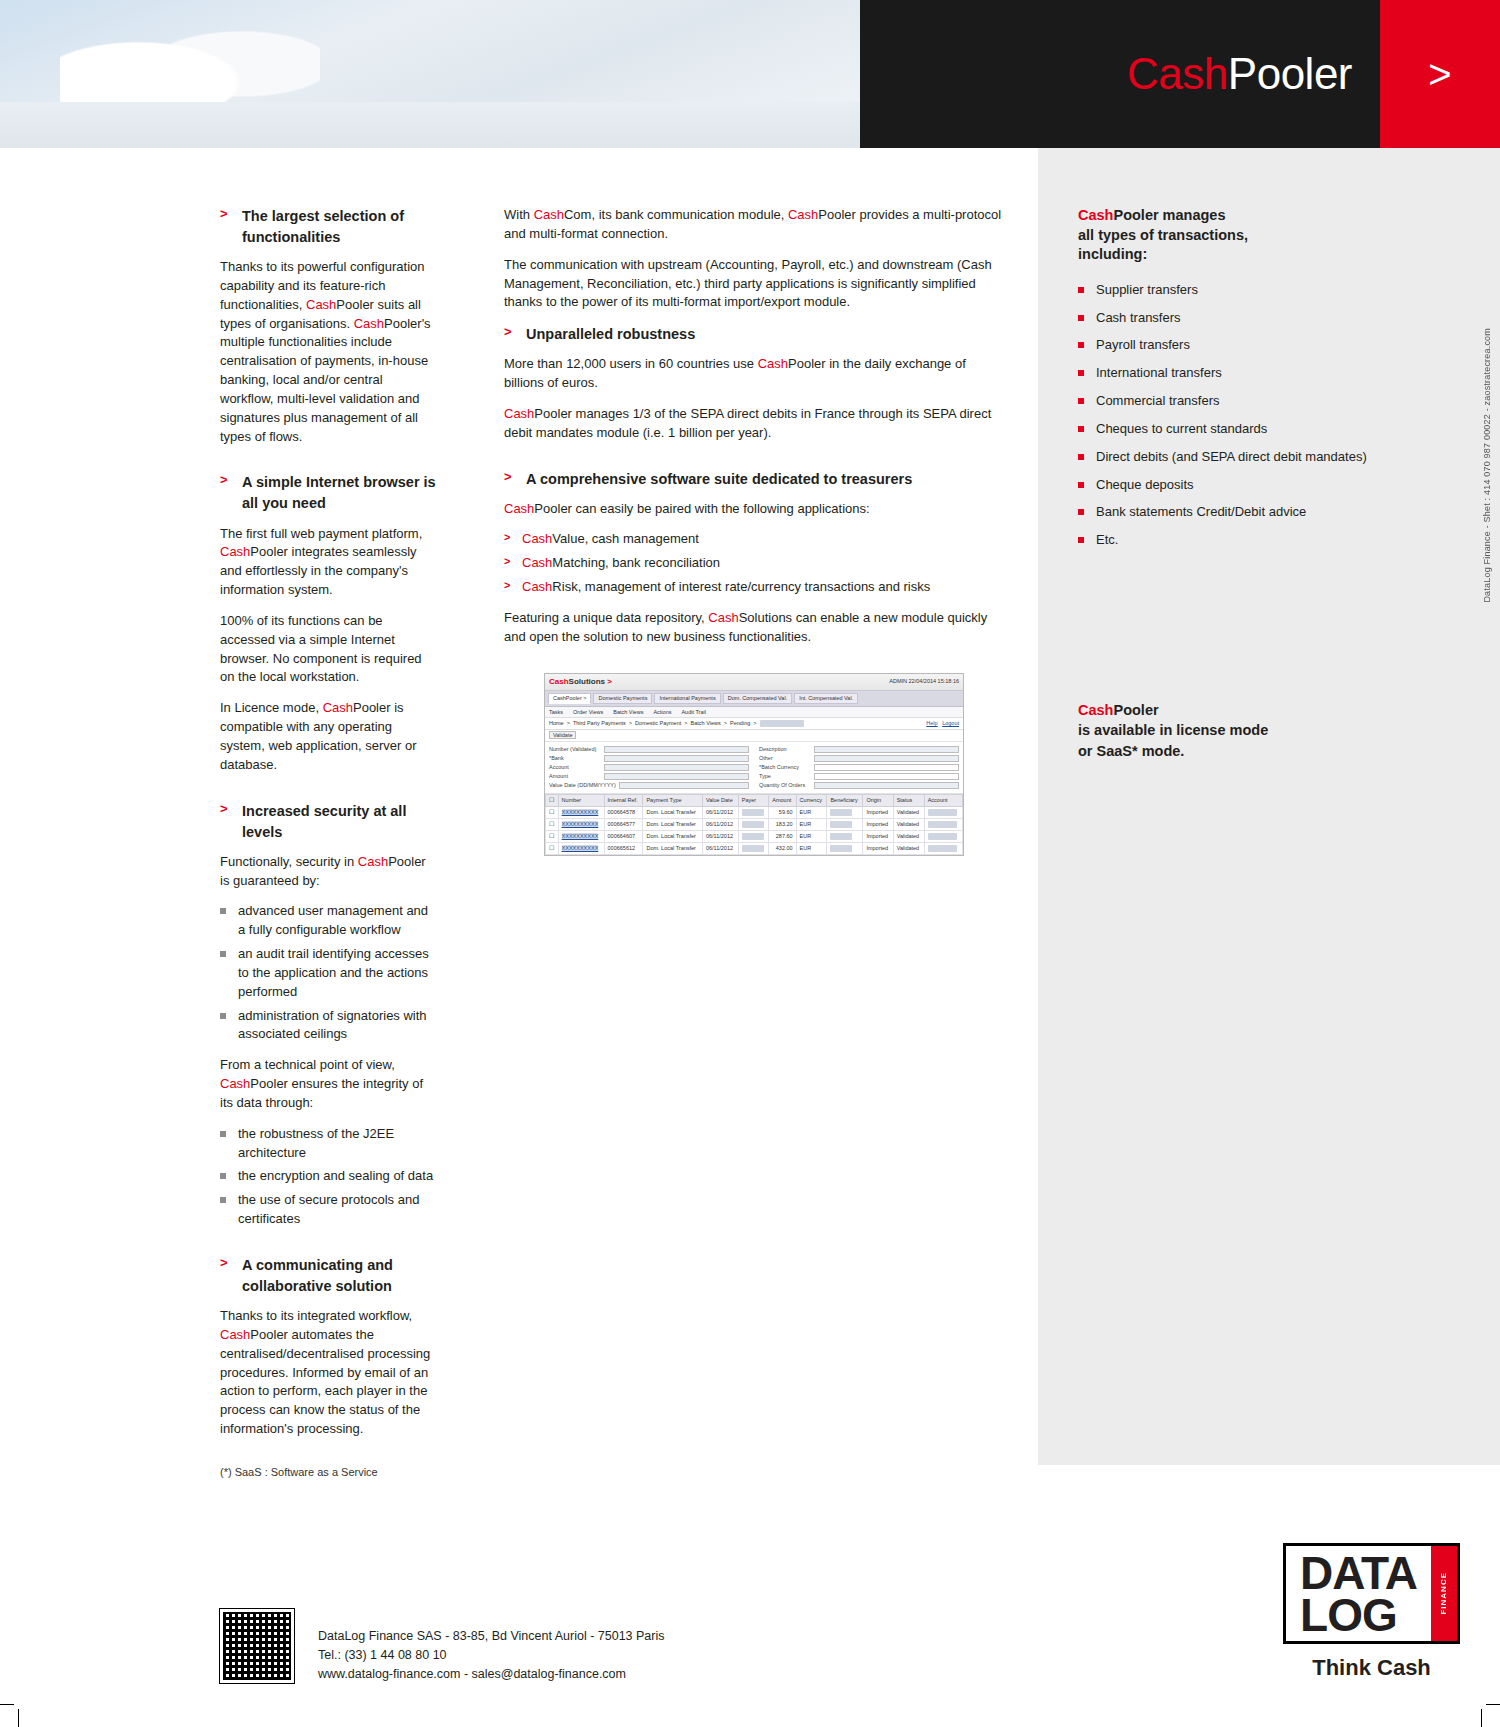Cash Pooler
>
The largest selection of functionalities
Thanks to its powerful configuration capability and its feature-rich functionalities, Cash Pooler suits all types of organisations. Cash Pooler's multiple functionalities include centralisation of payments, in-house banking, local and/or central workflow, multi-level validation and signatures plus management of all types of flows.
A simple Internet browser is all you need
The first full web payment platform, Cash Pooler integrates seamlessly and effortlessly in the company's information system.
100% of its functions can be accessed via a simple Internet browser. No component is required on the local workstation.
In Licence mode, Cash Pooler is compatible with any operating system, web application, server or database.
Increased security at all levels
Functionally, security in Cash Pooler is guaranteed by:
advanced user management and a fully configurable workflow
an audit trail identifying accesses to the application and the actions performed
administration of signatories with associated ceilings
From a technical point of view, Cash Pooler ensures the integrity of its data through:
the robustness of the J2EE architecture
the encryption and sealing of data
the use of secure protocols and certificates
A communicating and collaborative solution
Thanks to its integrated workflow, Cash Pooler automates the centralised/decentralised processing procedures. Informed by email of an action to perform, each player in the process can know the status of the information's processing.
With Cash Com, its bank communication module, Cash Pooler provides a multi-protocol and multi-format connection.
The communication with upstream (Accounting, Payroll, etc.) and downstream (Cash Management, Reconciliation, etc.) third party applications is significantly simplified thanks to the power of its multi-format import/export module.
Unparalleled robustness
More than 12,000 users in 60 countries use Cash Pooler in the daily exchange of billions of euros.
Cash Pooler manages 1/3 of the SEPA direct debits in France through its SEPA direct debit mandates module (i.e. 1 billion per year).
A comprehensive software suite dedicated to treasurers
Cash Pooler can easily be paired with the following applications:
Cash Value, cash management
Cash Matching, bank reconciliation
Cash Risk, management of interest rate/currency transactions and risks
Featuring a unique data repository, Cash Solutions can enable a new module quickly and open the solution to new business functionalities.
Cash Solutions > ADMIN 22/04/2014 15:18:16
CashPooler > Domestic Payments International Payments Dom. Compensated Val. Int. Compensated Val.
Tasks Order Views Batch Views Actions Audit Trail
Home > Third Party Payments > Domestic Payment > Batch Views > Pending > XXXXXXXXXXXX Help Logout
Validate
Number (Validated)
Description
*Bank
Other
Account
*Batch Currency
Amount
Type
Value Date (DD/MM/YYYY)
Quantity Of Orders
| ☐ | Number | Internal Ref. | Payment Type | Value Date | Payer | Amount | Currency | Beneficiary | Origin | Status | Account |
| --- | --- | --- | --- | --- | --- | --- | --- | --- | --- | --- | --- |
| ☐ | XXXXXXXXXX | 000664578 | Dom. Local Transfer | 06/11/2012 | XXXXXX | 59.60 | EUR | XXXXXX | Imported | Validated | XXXXXXXX |
| ☐ | XXXXXXXXXX | 000664577 | Dom. Local Transfer | 06/11/2012 | XXXXXX | 183.20 | EUR | XXXXXX | Imported | Validated | XXXXXXXX |
| ☐ | XXXXXXXXXX | 000664607 | Dom. Local Transfer | 06/11/2012 | XXXXXX | 287.60 | EUR | XXXXXX | Imported | Validated | XXXXXXXX |
| ☐ | XXXXXXXXXX | 000665612 | Dom. Local Transfer | 06/11/2012 | XXXXXX | 432.00 | EUR | XXXXXX | Imported | Validated | XXXXXXXX |
Cash Pooler manages
all types of transactions,
including:
Supplier transfers
Cash transfers
Payroll transfers
International transfers
Commercial transfers
Cheques to current standards
Direct debits (and SEPA direct debit mandates)
Cheque deposits
Bank statements Credit/Debit advice
Etc.
Cash Pooler
is available in license mode
or SaaS* mode.
DataLog Finance - Shet : 414 070 987 00022 - zaostratecrea.com
(*) SaaS : Software as a Service
DataLog Finance SAS - 83-85, Bd Vincent Auriol - 75013 Paris
Tel.: (33) 1 44 08 80 10
www.datalog-finance.com - sales@datalog-finance.com
DATA
LOG
FINANCE
Think Cash